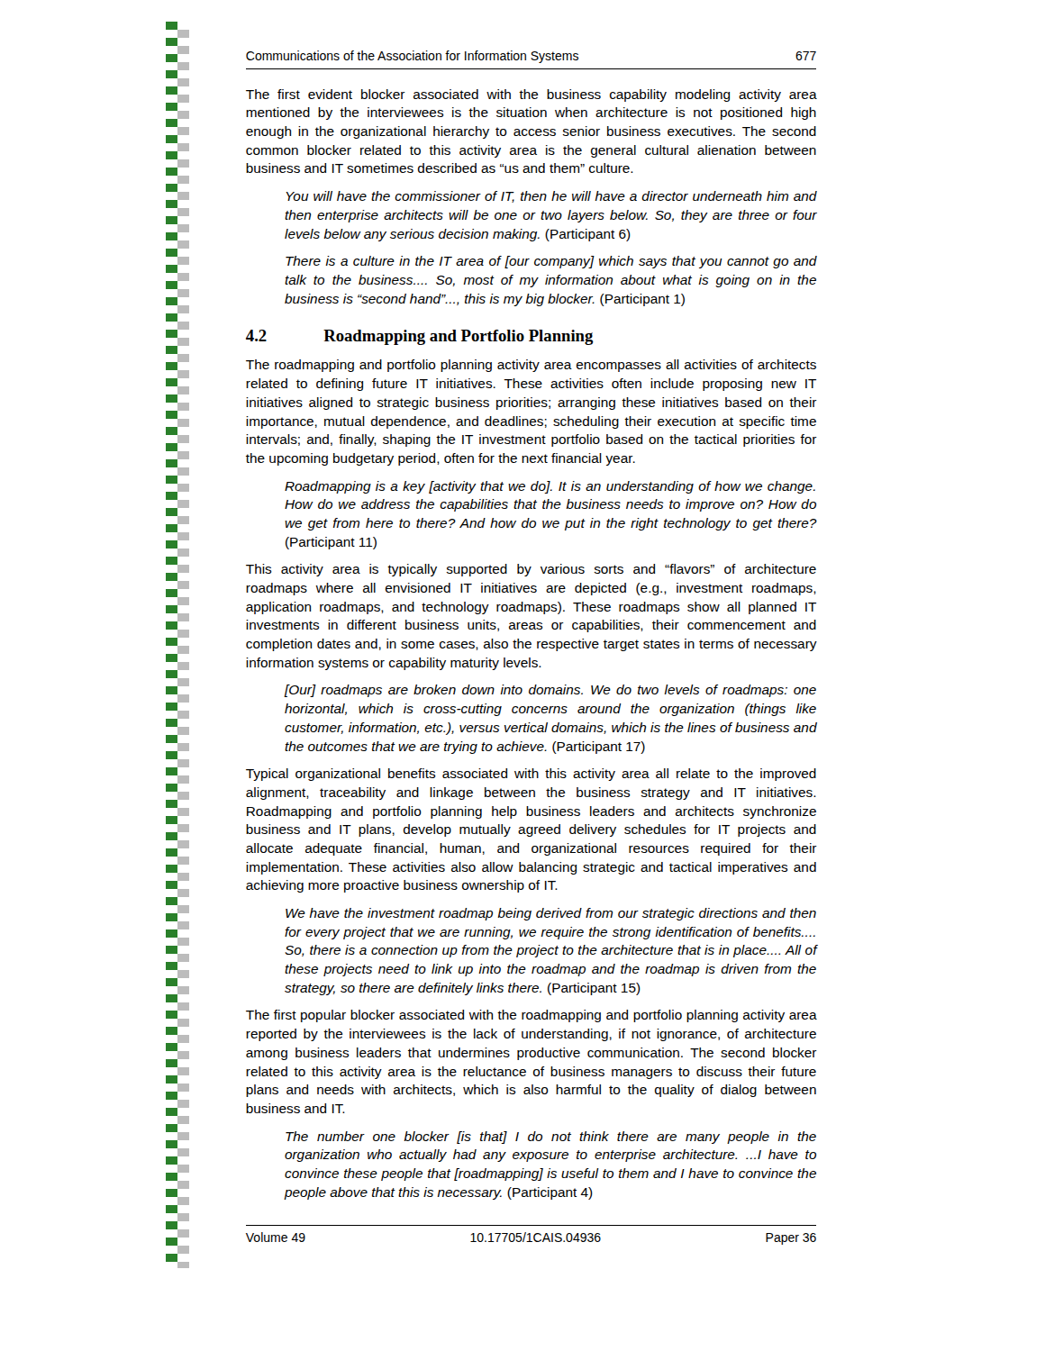Communications of the Association for Information Systems 677
The first evident blocker associated with the business capability modeling activity area mentioned by the interviewees is the situation when architecture is not positioned high enough in the organizational hierarchy to access senior business executives. The second common blocker related to this activity area is the general cultural alienation between business and IT sometimes described as “us and them” culture.
You will have the commissioner of IT, then he will have a director underneath him and then enterprise architects will be one or two layers below. So, they are three or four levels below any serious decision making. (Participant 6)
There is a culture in the IT area of [our company] which says that you cannot go and talk to the business.... So, most of my information about what is going on in the business is “second hand”..., this is my big blocker. (Participant 1)
4.2 Roadmapping and Portfolio Planning
The roadmapping and portfolio planning activity area encompasses all activities of architects related to defining future IT initiatives. These activities often include proposing new IT initiatives aligned to strategic business priorities; arranging these initiatives based on their importance, mutual dependence, and deadlines; scheduling their execution at specific time intervals; and, finally, shaping the IT investment portfolio based on the tactical priorities for the upcoming budgetary period, often for the next financial year.
Roadmapping is a key [activity that we do]. It is an understanding of how we change. How do we address the capabilities that the business needs to improve on? How do we get from here to there? And how do we put in the right technology to get there? (Participant 11)
This activity area is typically supported by various sorts and “flavors” of architecture roadmaps where all envisioned IT initiatives are depicted (e.g., investment roadmaps, application roadmaps, and technology roadmaps). These roadmaps show all planned IT investments in different business units, areas or capabilities, their commencement and completion dates and, in some cases, also the respective target states in terms of necessary information systems or capability maturity levels.
[Our] roadmaps are broken down into domains. We do two levels of roadmaps: one horizontal, which is cross-cutting concerns around the organization (things like customer, information, etc.), versus vertical domains, which is the lines of business and the outcomes that we are trying to achieve. (Participant 17)
Typical organizational benefits associated with this activity area all relate to the improved alignment, traceability and linkage between the business strategy and IT initiatives. Roadmapping and portfolio planning help business leaders and architects synchronize business and IT plans, develop mutually agreed delivery schedules for IT projects and allocate adequate financial, human, and organizational resources required for their implementation. These activities also allow balancing strategic and tactical imperatives and achieving more proactive business ownership of IT.
We have the investment roadmap being derived from our strategic directions and then for every project that we are running, we require the strong identification of benefits.... So, there is a connection up from the project to the architecture that is in place.... All of these projects need to link up into the roadmap and the roadmap is driven from the strategy, so there are definitely links there. (Participant 15)
The first popular blocker associated with the roadmapping and portfolio planning activity area reported by the interviewees is the lack of understanding, if not ignorance, of architecture among business leaders that undermines productive communication. The second blocker related to this activity area is the reluctance of business managers to discuss their future plans and needs with architects, which is also harmful to the quality of dialog between business and IT.
The number one blocker [is that] I do not think there are many people in the organization who actually had any exposure to enterprise architecture. ...I have to convince these people that [roadmapping] is useful to them and I have to convince the people above that this is necessary. (Participant 4)
Volume 49 10.17705/1CAIS.04936 Paper 36